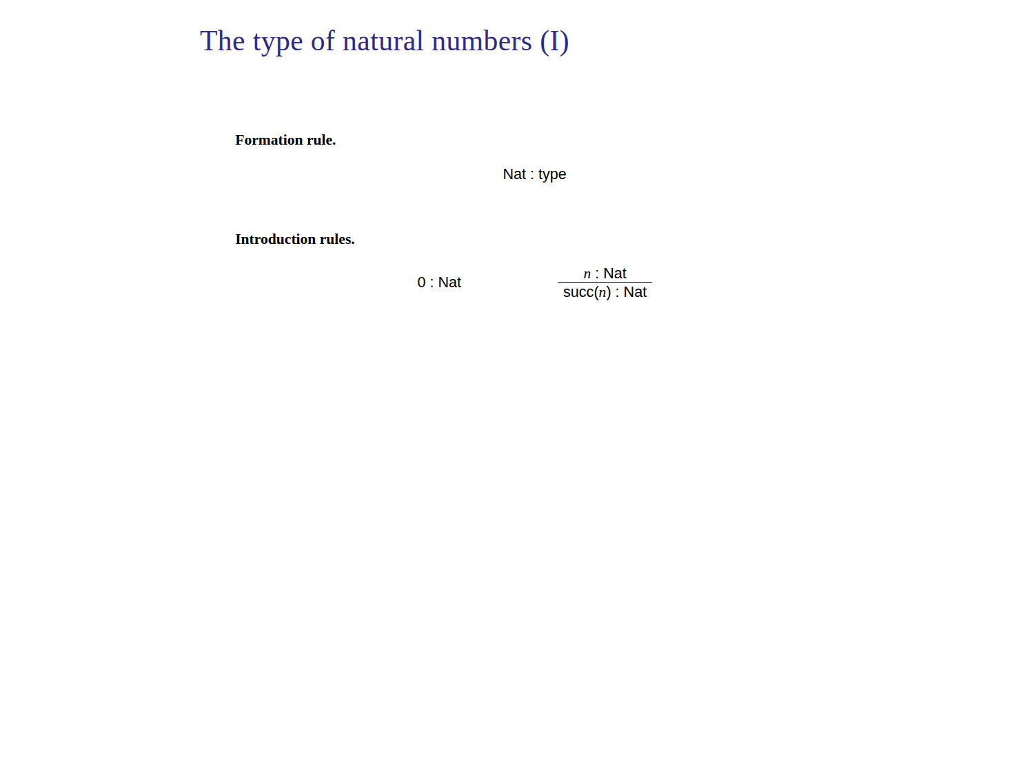The type of natural numbers (I)
Formation rule.
Nat : type
Introduction rules.
0 : Nat n : Nat
succ(n) : Nat